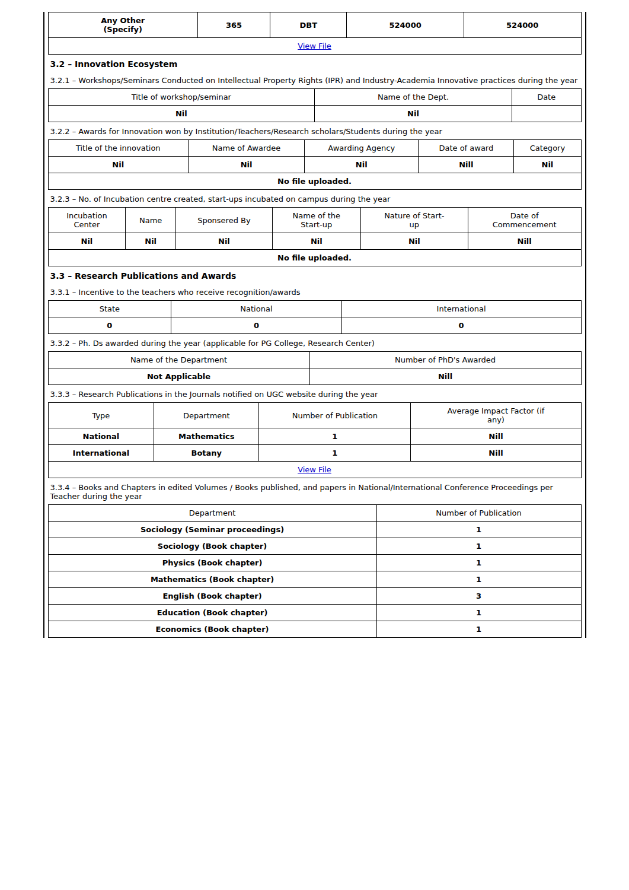| Any Other (Specify) | 365 | DBT | 524000 | 524000 |
| View File |
3.2 – Innovation Ecosystem
3.2.1 – Workshops/Seminars Conducted on Intellectual Property Rights (IPR) and Industry-Academia Innovative practices during the year
| Title of workshop/seminar | Name of the Dept. | Date |
| Nil | Nil | |
3.2.2 – Awards for Innovation won by Institution/Teachers/Research scholars/Students during the year
| Title of the innovation | Name of Awardee | Awarding Agency | Date of award | Category |
| Nil | Nil | Nil | Nill | Nil |
| No file uploaded. |
3.2.3 – No. of Incubation centre created, start-ups incubated on campus during the year
| Incubation Center | Name | Sponsered By | Name of the Start-up | Nature of Start- up | Date of Commencement |
| Nil | Nil | Nil | Nil | Nil | Nill |
| No file uploaded. |
3.3 – Research Publications and Awards
3.3.1 – Incentive to the teachers who receive recognition/awards
| State | National | International |
| 0 | 0 | 0 |
3.3.2 – Ph. Ds awarded during the year (applicable for PG College, Research Center)
| Name of the Department | Number of PhD's Awarded |
| Not Applicable | Nill |
3.3.3 – Research Publications in the Journals notified on UGC website during the year
| Type | Department | Number of Publication | Average Impact Factor (if any) |
| National | Mathematics | 1 | Nill |
| International | Botany | 1 | Nill |
| View File |
3.3.4 – Books and Chapters in edited Volumes / Books published, and papers in National/International Conference Proceedings per Teacher during the year
| Department | Number of Publication |
| Sociology (Seminar proceedings) | 1 |
| Sociology (Book chapter) | 1 |
| Physics (Book chapter) | 1 |
| Mathematics (Book chapter) | 1 |
| English (Book chapter) | 3 |
| Education (Book chapter) | 1 |
| Economics (Book chapter) | 1 |